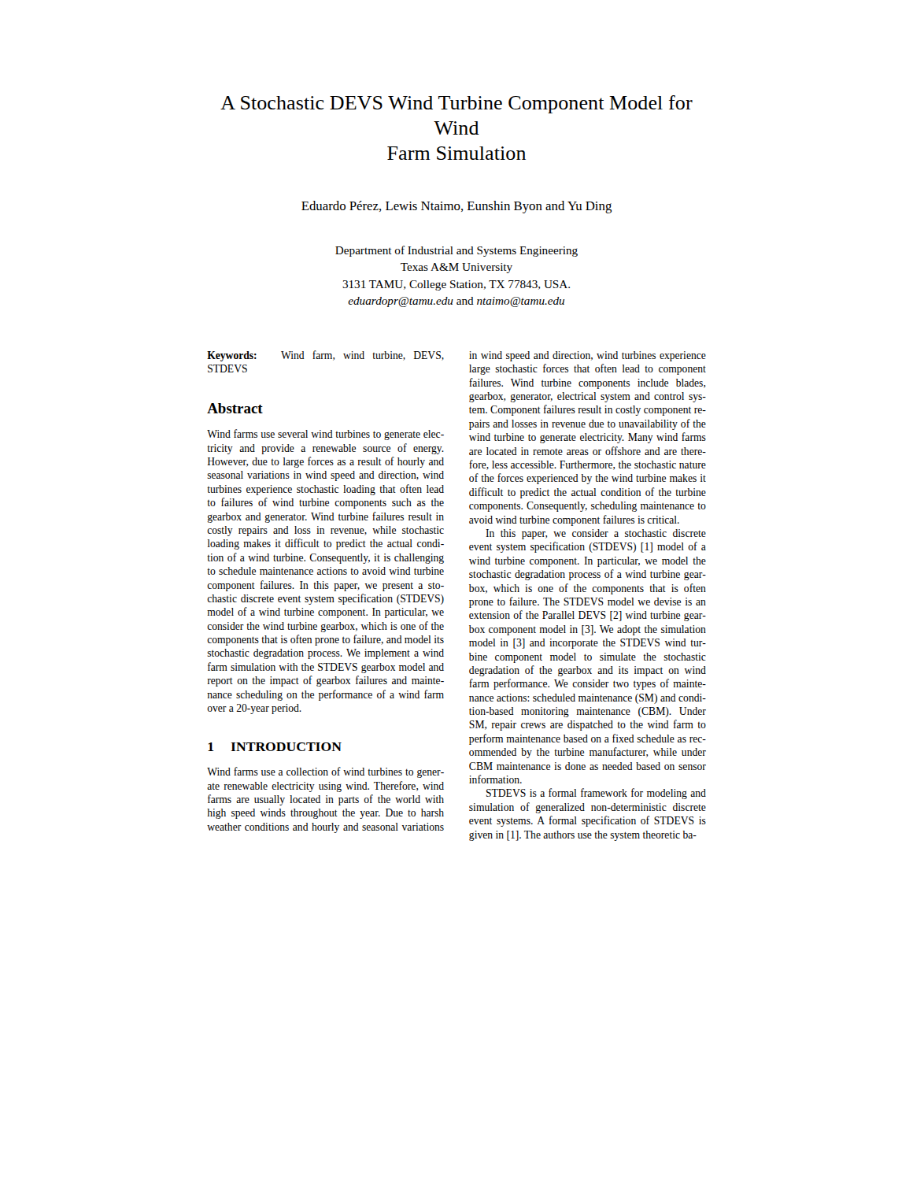A Stochastic DEVS Wind Turbine Component Model for Wind
Farm Simulation
Eduardo Pérez, Lewis Ntaimo, Eunshin Byon and Yu Ding
Department of Industrial and Systems Engineering
Texas A&M University
3131 TAMU, College Station, TX 77843, USA.
eduardopr@tamu.edu and ntaimo@tamu.edu
Keywords: Wind farm, wind turbine, DEVS, STDEVS
Abstract
Wind farms use several wind turbines to generate electricity and provide a renewable source of energy. However, due to large forces as a result of hourly and seasonal variations in wind speed and direction, wind turbines experience stochastic loading that often lead to failures of wind turbine components such as the gearbox and generator. Wind turbine failures result in costly repairs and loss in revenue, while stochastic loading makes it difficult to predict the actual condition of a wind turbine. Consequently, it is challenging to schedule maintenance actions to avoid wind turbine component failures. In this paper, we present a stochastic discrete event system specification (STDEVS) model of a wind turbine component. In particular, we consider the wind turbine gearbox, which is one of the components that is often prone to failure, and model its stochastic degradation process. We implement a wind farm simulation with the STDEVS gearbox model and report on the impact of gearbox failures and maintenance scheduling on the performance of a wind farm over a 20-year period.
1 INTRODUCTION
Wind farms use a collection of wind turbines to generate renewable electricity using wind. Therefore, wind farms are usually located in parts of the world with high speed winds throughout the year. Due to harsh weather conditions and hourly and seasonal variations in wind speed and direction, wind turbines experience large stochastic forces that often lead to component failures. Wind turbine components include blades, gearbox, generator, electrical system and control system. Component failures result in costly component repairs and losses in revenue due to unavailability of the wind turbine to generate electricity. Many wind farms are located in remote areas or offshore and are therefore, less accessible. Furthermore, the stochastic nature of the forces experienced by the wind turbine makes it difficult to predict the actual condition of the turbine components. Consequently, scheduling maintenance to avoid wind turbine component failures is critical.
In this paper, we consider a stochastic discrete event system specification (STDEVS) [1] model of a wind turbine component. In particular, we model the stochastic degradation process of a wind turbine gearbox, which is one of the components that is often prone to failure. The STDEVS model we devise is an extension of the Parallel DEVS [2] wind turbine gearbox component model in [3]. We adopt the simulation model in [3] and incorporate the STDEVS wind turbine component model to simulate the stochastic degradation of the gearbox and its impact on wind farm performance. We consider two types of maintenance actions: scheduled maintenance (SM) and condition-based monitoring maintenance (CBM). Under SM, repair crews are dispatched to the wind farm to perform maintenance based on a fixed schedule as recommended by the turbine manufacturer, while under CBM maintenance is done as needed based on sensor information.
STDEVS is a formal framework for modeling and simulation of generalized non-deterministic discrete event systems. A formal specification of STDEVS is given in [1]. The authors use the system theoretic ba-